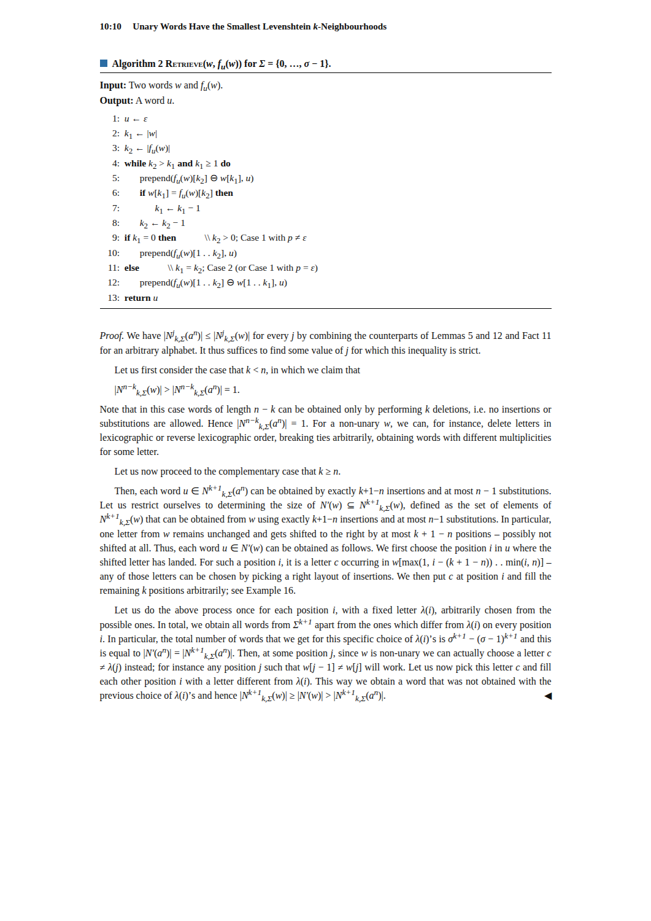10:10 Unary Words Have the Smallest Levenshtein k-Neighbourhoods
Algorithm 2 Retrieve(w, fu(w)) for Σ = {0, …, σ − 1}.
Input: Two words w and fu(w).
Output: A word u.
u ← ε
k1 ← |w|
k2 ← |fu(w)|
while k2 > k1 and k1 ≥ 1 do
prepend(fu(w)[k2] ⊖ w[k1], u)
if w[k1] = fu(w)[k2] then
k1 ← k1 − 1
k2 ← k2 − 1
if k1 = 0 then\\ k2 > 0; Case 1 with p ≠ ε
prepend(fu(w)[1 . . k2], u)
else\\ k1 = k2; Case 2 (or Case 1 with p = ε)
prepend(fu(w)[1 . . k2] ⊖ w[1 . . k1], u)
return u
Proof. We have |Njk,Σ(an)| ≤ |Njk,Σ(w)| for every j by combining the counterparts of Lemmas 5 and 12 and Fact 11 for an arbitrary alphabet. It thus suffices to find some value of j for which this inequality is strict.
Let us first consider the case that k < n, in which we claim that
|Nn−kk,Σ(w)| > |Nn−kk,Σ(an)| = 1.
Note that in this case words of length n − k can be obtained only by performing k deletions, i.e. no insertions or substitutions are allowed. Hence |Nn−kk,Σ(an)| = 1. For a non-unary w, we can, for instance, delete letters in lexicographic or reverse lexicographic order, breaking ties arbitrarily, obtaining words with different multiplicities for some letter.
Let us now proceed to the complementary case that k ≥ n.
Then, each word u ∈ Nk+1k,Σ(an) can be obtained by exactly k+1−n insertions and at most n − 1 substitutions. Let us restrict ourselves to determining the size of N′(w) ⊆ Nk+1k,Σ(w), defined as the set of elements of Nk+1k,Σ(w) that can be obtained from w using exactly k+1−n insertions and at most n−1 substitutions. In particular, one letter from w remains unchanged and gets shifted to the right by at most k + 1 − n positions – possibly not shifted at all. Thus, each word u ∈ N′(w) can be obtained as follows. We first choose the position i in u where the shifted letter has landed. For such a position i, it is a letter c occurring in w[max(1, i − (k + 1 − n)) . . min(i, n)] – any of those letters can be chosen by picking a right layout of insertions. We then put c at position i and fill the remaining k positions arbitrarily; see Example 16.
Let us do the above process once for each position i, with a fixed letter λ(i), arbitrarily chosen from the possible ones. In total, we obtain all words from Σk+1 apart from the ones which differ from λ(i) on every position i. In particular, the total number of words that we get for this specific choice of λ(i)’s is σk+1 − (σ − 1)k+1 and this is equal to |N′(an)| = |Nk+1k,Σ(an)|. Then, at some position j, since w is non-unary we can actually choose a letter c ≠ λ(j) instead; for instance any position j such that w[j − 1] ≠ w[j] will work. Let us now pick this letter c and fill each other position i with a letter different from λ(i). This way we obtain a word that was not obtained with the previous choice of λ(i)’s and hence |Nk+1k,Σ(w)| ≥ |N′(w)| > |Nk+1k,Σ(an)|.◀